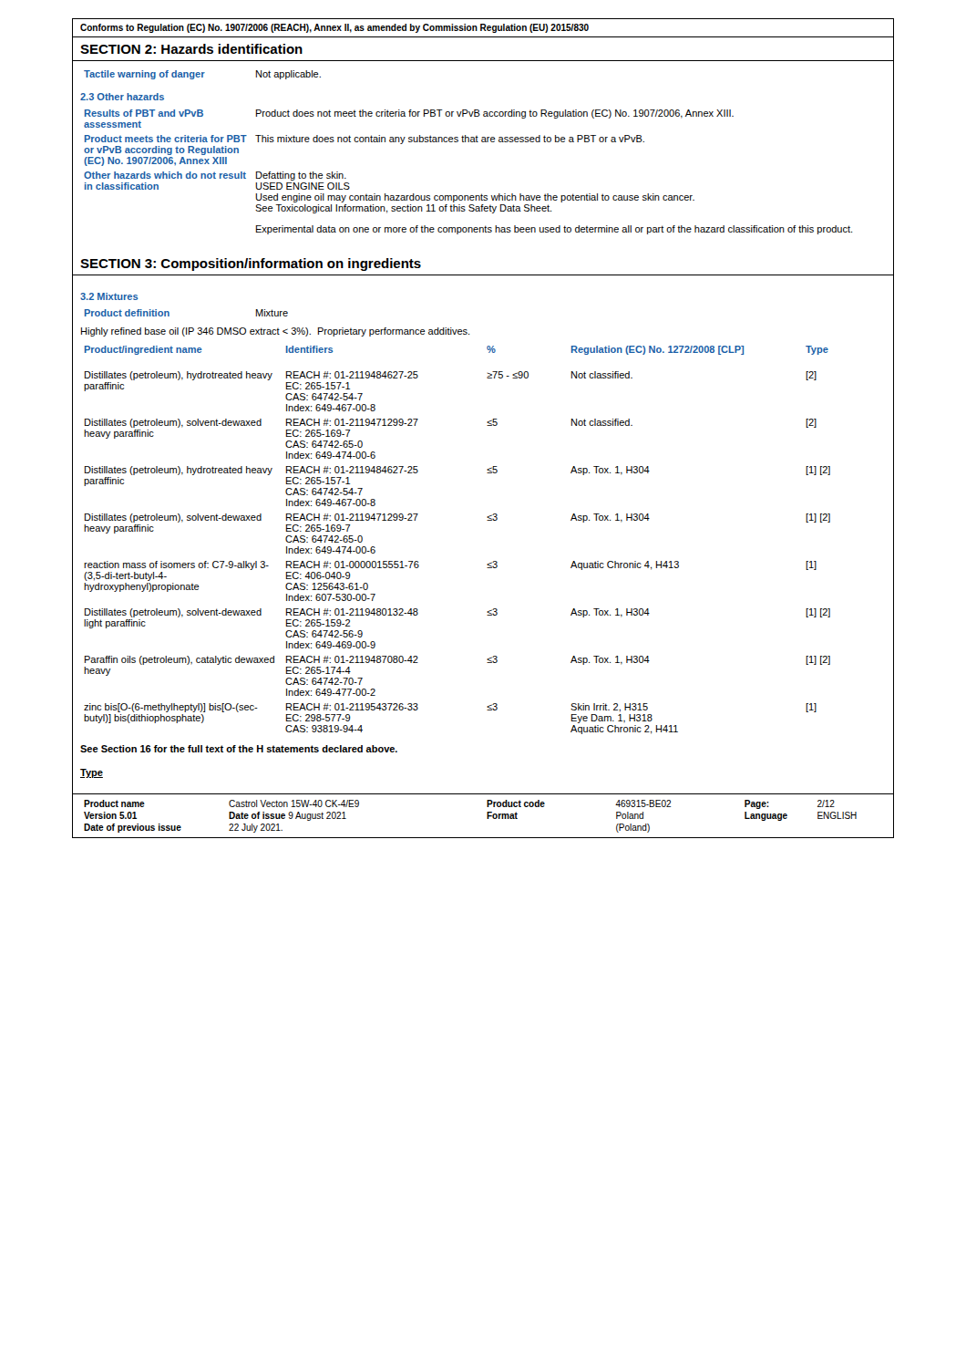Conforms to Regulation (EC) No. 1907/2006 (REACH), Annex II, as amended by Commission Regulation (EU) 2015/830
SECTION 2: Hazards identification
| Tactile warning of danger | Not applicable. |
2.3 Other hazards
| Results of PBT and vPvB assessment | Product does not meet the criteria for PBT or vPvB according to Regulation (EC) No. 1907/2006, Annex XIII. |
| Product meets the criteria for PBT or vPvB according to Regulation (EC) No. 1907/2006, Annex XIII | This mixture does not contain any substances that are assessed to be a PBT or a vPvB. |
| Other hazards which do not result in classification | Defatting to the skin. USED ENGINE OILS Used engine oil may contain hazardous components which have the potential to cause skin cancer. See Toxicological Information, section 11 of this Safety Data Sheet. Experimental data on one or more of the components has been used to determine all or part of the hazard classification of this product. |
SECTION 3: Composition/information on ingredients
3.2 Mixtures
| Product definition | Mixture |
Highly refined base oil (IP 346 DMSO extract < 3%). Proprietary performance additives.
| Product/ingredient name | Identifiers | % | Regulation (EC) No. 1272/2008 [CLP] | Type |
| --- | --- | --- | --- | --- |
| Distillates (petroleum), hydrotreated heavy paraffinic | REACH #: 01-2119484627-25 EC: 265-157-1 CAS: 64742-54-7 Index: 649-467-00-8 | ≥75 - ≤90 | Not classified. | [2] |
| Distillates (petroleum), solvent-dewaxed heavy paraffinic | REACH #: 01-2119471299-27 EC: 265-169-7 CAS: 64742-65-0 Index: 649-474-00-6 | ≤5 | Not classified. | [2] |
| Distillates (petroleum), hydrotreated heavy paraffinic | REACH #: 01-2119484627-25 EC: 265-157-1 CAS: 64742-54-7 Index: 649-467-00-8 | ≤5 | Asp. Tox. 1, H304 | [1] [2] |
| Distillates (petroleum), solvent-dewaxed heavy paraffinic | REACH #: 01-2119471299-27 EC: 265-169-7 CAS: 64742-65-0 Index: 649-474-00-6 | ≤3 | Asp. Tox. 1, H304 | [1] [2] |
| reaction mass of isomers of: C7-9-alkyl 3-(3,5-di-tert-butyl-4-hydroxyphenyl)propionate | REACH #: 01-0000015551-76 EC: 406-040-9 CAS: 125643-61-0 Index: 607-530-00-7 | ≤3 | Aquatic Chronic 4, H413 | [1] |
| Distillates (petroleum), solvent-dewaxed light paraffinic | REACH #: 01-2119480132-48 EC: 265-159-2 CAS: 64742-56-9 Index: 649-469-00-9 | ≤3 | Asp. Tox. 1, H304 | [1] [2] |
| Paraffin oils (petroleum), catalytic dewaxed heavy | REACH #: 01-2119487080-42 EC: 265-174-4 CAS: 64742-70-7 Index: 649-477-00-2 | ≤3 | Asp. Tox. 1, H304 | [1] [2] |
| zinc bis[O-(6-methylheptyl)] bis[O-(sec-butyl)] bis(dithiophosphate) | REACH #: 01-2119543726-33 EC: 298-577-9 CAS: 93819-94-4 | ≤3 | Skin Irrit. 2, H315 Eye Dam. 1, H318 Aquatic Chronic 2, H411 | [1] |
See Section 16 for the full text of the H statements declared above.
Type
| Product name | Castrol Vecton 15W-40 CK-4/E9 | Product code | 469315-BE02 | Page: | 2/12 |
| Version 5.01 | Date of issue 9 August 2021 | Format | Poland | Language | ENGLISH |
| Date of previous issue | 22 July 2021. | | (Poland) | | |